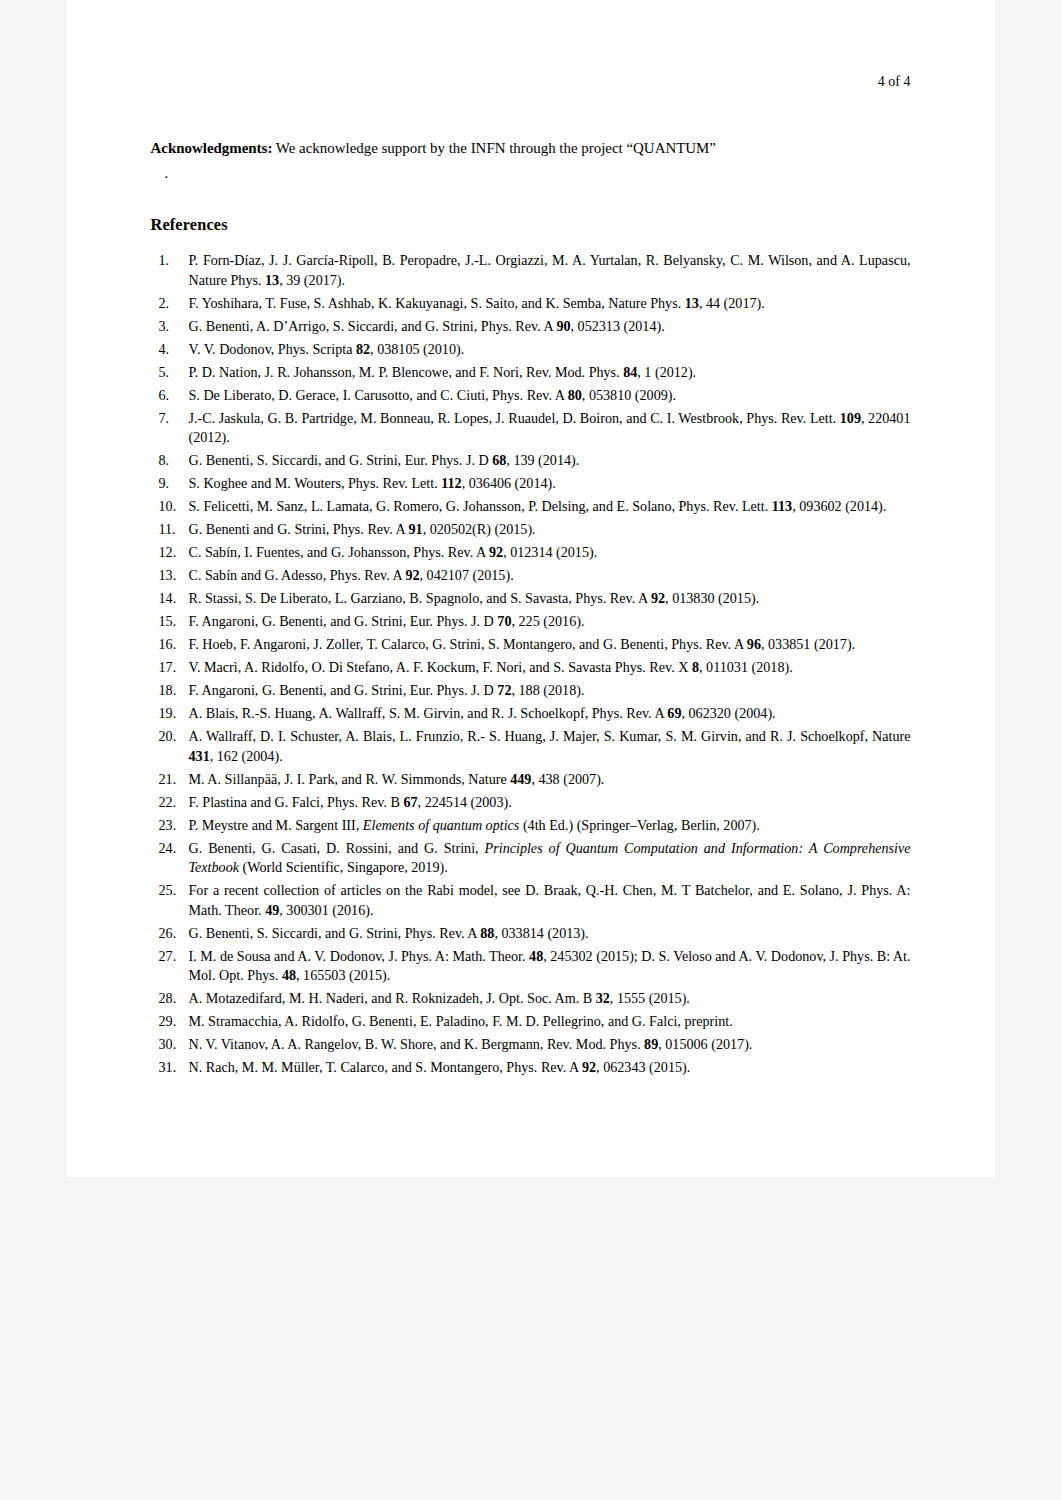4 of 4
Acknowledgments: We acknowledge support by the INFN through the project “QUANTUM”
.
References
P. Forn-Díaz, J. J. García-Ripoll, B. Peropadre, J.-L. Orgiazzi, M. A. Yurtalan, R. Belyansky, C. M. Wilson, and A. Lupascu, Nature Phys. 13, 39 (2017).
F. Yoshihara, T. Fuse, S. Ashhab, K. Kakuyanagi, S. Saito, and K. Semba, Nature Phys. 13, 44 (2017).
G. Benenti, A. D’Arrigo, S. Siccardi, and G. Strini, Phys. Rev. A 90, 052313 (2014).
V. V. Dodonov, Phys. Scripta 82, 038105 (2010).
P. D. Nation, J. R. Johansson, M. P. Blencowe, and F. Nori, Rev. Mod. Phys. 84, 1 (2012).
S. De Liberato, D. Gerace, I. Carusotto, and C. Ciuti, Phys. Rev. A 80, 053810 (2009).
J.-C. Jaskula, G. B. Partridge, M. Bonneau, R. Lopes, J. Ruaudel, D. Boiron, and C. I. Westbrook, Phys. Rev. Lett. 109, 220401 (2012).
G. Benenti, S. Siccardi, and G. Strini, Eur. Phys. J. D 68, 139 (2014).
S. Koghee and M. Wouters, Phys. Rev. Lett. 112, 036406 (2014).
S. Felicetti, M. Sanz, L. Lamata, G. Romero, G. Johansson, P. Delsing, and E. Solano, Phys. Rev. Lett. 113, 093602 (2014).
G. Benenti and G. Strini, Phys. Rev. A 91, 020502(R) (2015).
C. Sabín, I. Fuentes, and G. Johansson, Phys. Rev. A 92, 012314 (2015).
C. Sabín and G. Adesso, Phys. Rev. A 92, 042107 (2015).
R. Stassi, S. De Liberato, L. Garziano, B. Spagnolo, and S. Savasta, Phys. Rev. A 92, 013830 (2015).
F. Angaroni, G. Benenti, and G. Strini, Eur. Phys. J. D 70, 225 (2016).
F. Hoeb, F. Angaroni, J. Zoller, T. Calarco, G. Strini, S. Montangero, and G. Benenti, Phys. Rev. A 96, 033851 (2017).
V. Macrì, A. Ridolfo, O. Di Stefano, A. F. Kockum, F. Nori, and S. Savasta Phys. Rev. X 8, 011031 (2018).
F. Angaroni, G. Benenti, and G. Strini, Eur. Phys. J. D 72, 188 (2018).
A. Blais, R.-S. Huang, A. Wallraff, S. M. Girvin, and R. J. Schoelkopf, Phys. Rev. A 69, 062320 (2004).
A. Wallraff, D. I. Schuster, A. Blais, L. Frunzio, R.- S. Huang, J. Majer, S. Kumar, S. M. Girvin, and R. J. Schoelkopf, Nature 431, 162 (2004).
M. A. Sillanpää, J. I. Park, and R. W. Simmonds, Nature 449, 438 (2007).
F. Plastina and G. Falci, Phys. Rev. B 67, 224514 (2003).
P. Meystre and M. Sargent III, Elements of quantum optics (4th Ed.) (Springer–Verlag, Berlin, 2007).
G. Benenti, G. Casati, D. Rossini, and G. Strini, Principles of Quantum Computation and Information: A Comprehensive Textbook (World Scientific, Singapore, 2019).
For a recent collection of articles on the Rabi model, see D. Braak, Q.-H. Chen, M. T Batchelor, and E. Solano, J. Phys. A: Math. Theor. 49, 300301 (2016).
G. Benenti, S. Siccardi, and G. Strini, Phys. Rev. A 88, 033814 (2013).
I. M. de Sousa and A. V. Dodonov, J. Phys. A: Math. Theor. 48, 245302 (2015); D. S. Veloso and A. V. Dodonov, J. Phys. B: At. Mol. Opt. Phys. 48, 165503 (2015).
A. Motazedifard, M. H. Naderi, and R. Roknizadeh, J. Opt. Soc. Am. B 32, 1555 (2015).
M. Stramacchia, A. Ridolfo, G. Benenti, E. Paladino, F. M. D. Pellegrino, and G. Falci, preprint.
N. V. Vitanov, A. A. Rangelov, B. W. Shore, and K. Bergmann, Rev. Mod. Phys. 89, 015006 (2017).
N. Rach, M. M. Müller, T. Calarco, and S. Montangero, Phys. Rev. A 92, 062343 (2015).